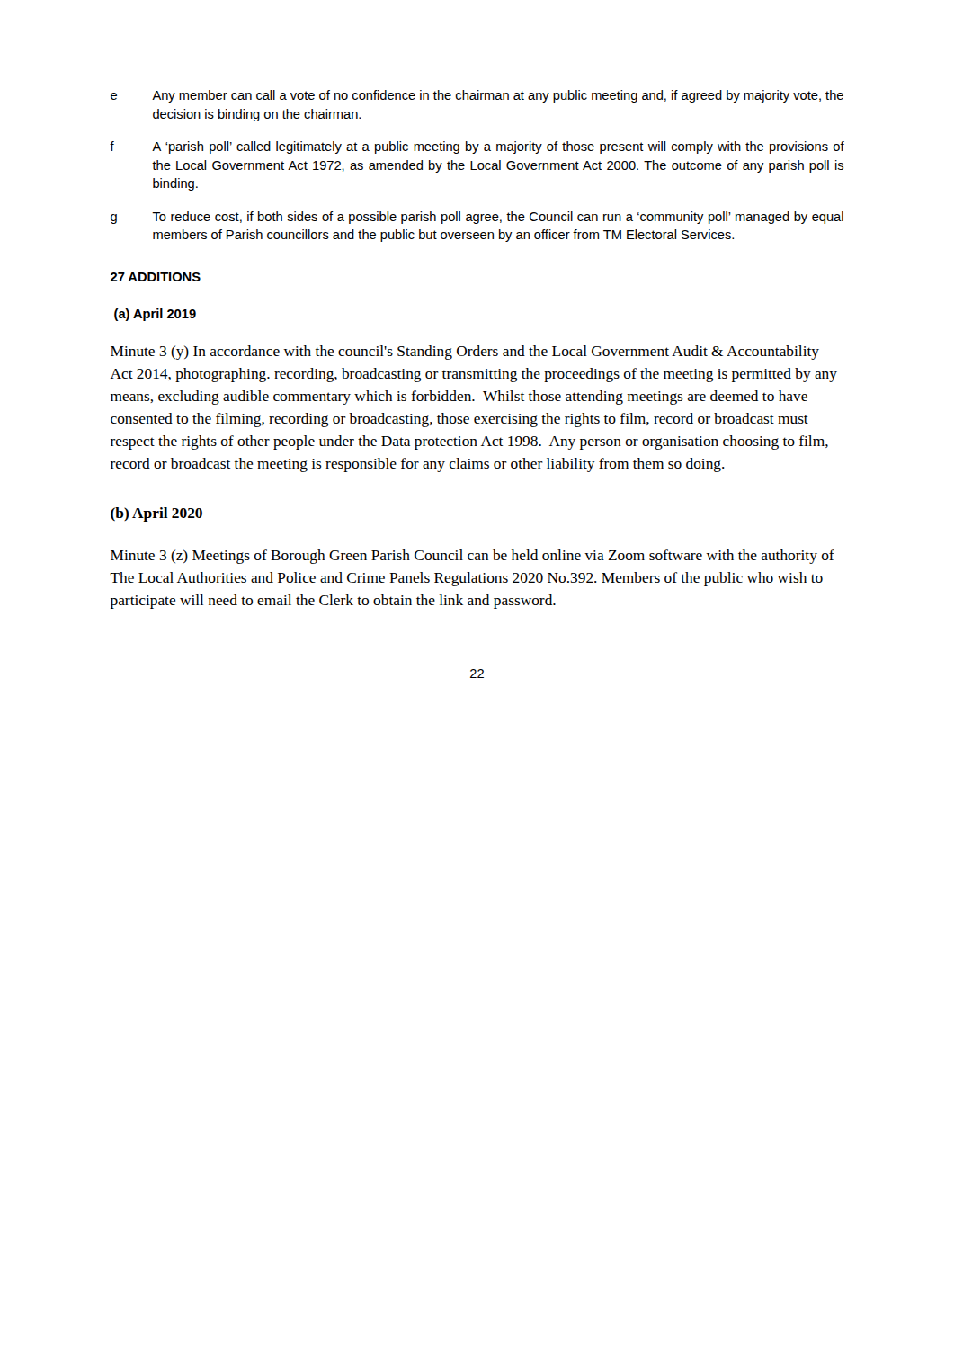e
Any member can call a vote of no confidence in the chairman at any public meeting and, if agreed by majority vote, the decision is binding on the chairman.
f
A ‘parish poll’ called legitimately at a public meeting by a majority of those present will comply with the provisions of the Local Government Act 1972, as amended by the Local Government Act 2000. The outcome of any parish poll is binding.
g
To reduce cost, if both sides of a possible parish poll agree, the Council can run a ‘community poll’ managed by equal members of Parish councillors and the public but overseen by an officer from TM Electoral Services.
27 ADDITIONS
(a) April 2019
Minute 3 (y) In accordance with the council's Standing Orders and the Local Government Audit & Accountability Act 2014, photographing. recording, broadcasting or transmitting the proceedings of the meeting is permitted by any means, excluding audible commentary which is forbidden. Whilst those attending meetings are deemed to have consented to the filming, recording or broadcasting, those exercising the rights to film, record or broadcast must respect the rights of other people under the Data protection Act 1998. Any person or organisation choosing to film, record or broadcast the meeting is responsible for any claims or other liability from them so doing.
(b) April 2020
Minute 3 (z) Meetings of Borough Green Parish Council can be held online via Zoom software with the authority of The Local Authorities and Police and Crime Panels Regulations 2020 No.392. Members of the public who wish to participate will need to email the Clerk to obtain the link and password.
22